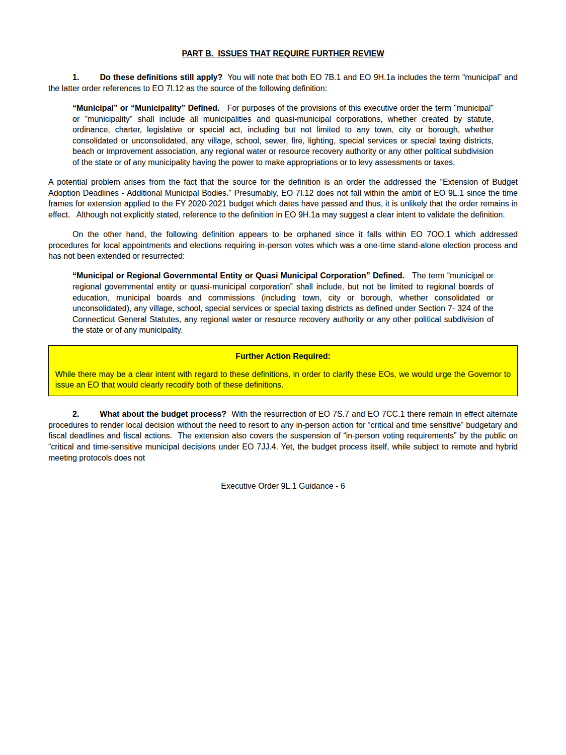PART B. ISSUES THAT REQUIRE FURTHER REVIEW
1. Do these definitions still apply? You will note that both EO 7B.1 and EO 9H.1a includes the term “municipal” and the latter order references to EO 7I.12 as the source of the following definition:
“Municipal” or “Municipality” Defined. For purposes of the provisions of this executive order the term "municipal" or "municipality" shall include all municipalities and quasi-municipal corporations, whether created by statute, ordinance, charter, legislative or special act, including but not limited to any town, city or borough, whether consolidated or unconsolidated, any village, school, sewer, fire, lighting, special services or special taxing districts, beach or improvement association, any regional water or resource recovery authority or any other political subdivision of the state or of any municipality having the power to make appropriations or to levy assessments or taxes.
A potential problem arises from the fact that the source for the definition is an order the addressed the “Extension of Budget Adoption Deadlines - Additional Municipal Bodies.” Presumably, EO 7I.12 does not fall within the ambit of EO 9L.1 since the time frames for extension applied to the FY 2020-2021 budget which dates have passed and thus, it is unlikely that the order remains in effect. Although not explicitly stated, reference to the definition in EO 9H.1a may suggest a clear intent to validate the definition.
On the other hand, the following definition appears to be orphaned since it falls within EO 7OO.1 which addressed procedures for local appointments and elections requiring in-person votes which was a one-time stand-alone election process and has not been extended or resurrected:
“Municipal or Regional Governmental Entity or Quasi Municipal Corporation” Defined. The term “municipal or regional governmental entity or quasi-municipal corporation” shall include, but not be limited to regional boards of education, municipal boards and commissions (including town, city or borough, whether consolidated or unconsolidated), any village, school, special services or special taxing districts as defined under Section 7- 324 of the Connecticut General Statutes, any regional water or resource recovery authority or any other political subdivision of the state or of any municipality.
Further Action Required:
While there may be a clear intent with regard to these definitions, in order to clarify these EOs, we would urge the Governor to issue an EO that would clearly recodify both of these definitions.
2. What about the budget process? With the resurrection of EO 7S.7 and EO 7CC.1 there remain in effect alternate procedures to render local decision without the need to resort to any in-person action for “critical and time sensitive” budgetary and fiscal deadlines and fiscal actions. The extension also covers the suspension of “in-person voting requirements” by the public on “critical and time-sensitive municipal decisions under EO 7JJ.4. Yet, the budget process itself, while subject to remote and hybrid meeting protocols does not
Executive Order 9L.1 Guidance - 6